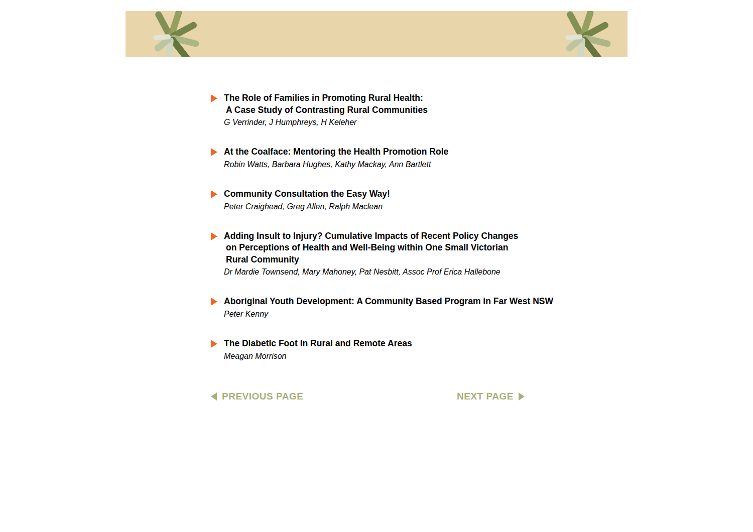The Role of Families in Promoting Rural Health: A Case Study of Contrasting Rural Communities
G Verrinder, J Humphreys, H Keleher
At the Coalface: Mentoring the Health Promotion Role
Robin Watts, Barbara Hughes, Kathy Mackay, Ann Bartlett
Community Consultation the Easy Way!
Peter Craighead, Greg Allen, Ralph Maclean
Adding Insult to Injury? Cumulative Impacts of Recent Policy Changes on Perceptions of Health and Well-Being within One Small Victorian Rural Community
Dr Mardie Townsend, Mary Mahoney, Pat Nesbitt, Assoc Prof Erica Hallebone
Aboriginal Youth Development: A Community Based Program in Far West NSW
Peter Kenny
The Diabetic Foot in Rural and Remote Areas
Meagan Morrison
PREVIOUS PAGE NEXT PAGE